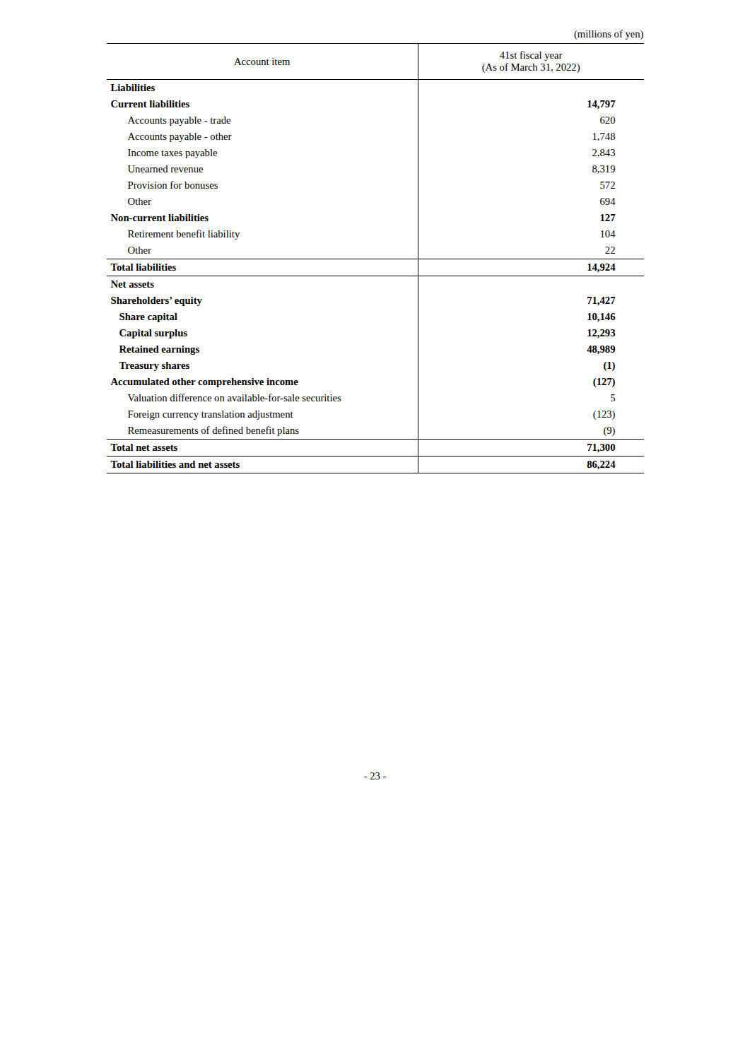(millions of yen)
| Account item | 41st fiscal year (As of March 31, 2022) |
| --- | --- |
| Liabilities | |
| Current liabilities | 14,797 |
| Accounts payable - trade | 620 |
| Accounts payable - other | 1,748 |
| Income taxes payable | 2,843 |
| Unearned revenue | 8,319 |
| Provision for bonuses | 572 |
| Other | 694 |
| Non-current liabilities | 127 |
| Retirement benefit liability | 104 |
| Other | 22 |
| Total liabilities | 14,924 |
| Net assets | |
| Shareholders’ equity | 71,427 |
| Share capital | 10,146 |
| Capital surplus | 12,293 |
| Retained earnings | 48,989 |
| Treasury shares | (1) |
| Accumulated other comprehensive income | (127) |
| Valuation difference on available-for-sale securities | 5 |
| Foreign currency translation adjustment | (123) |
| Remeasurements of defined benefit plans | (9) |
| Total net assets | 71,300 |
| Total liabilities and net assets | 86,224 |
- 23 -